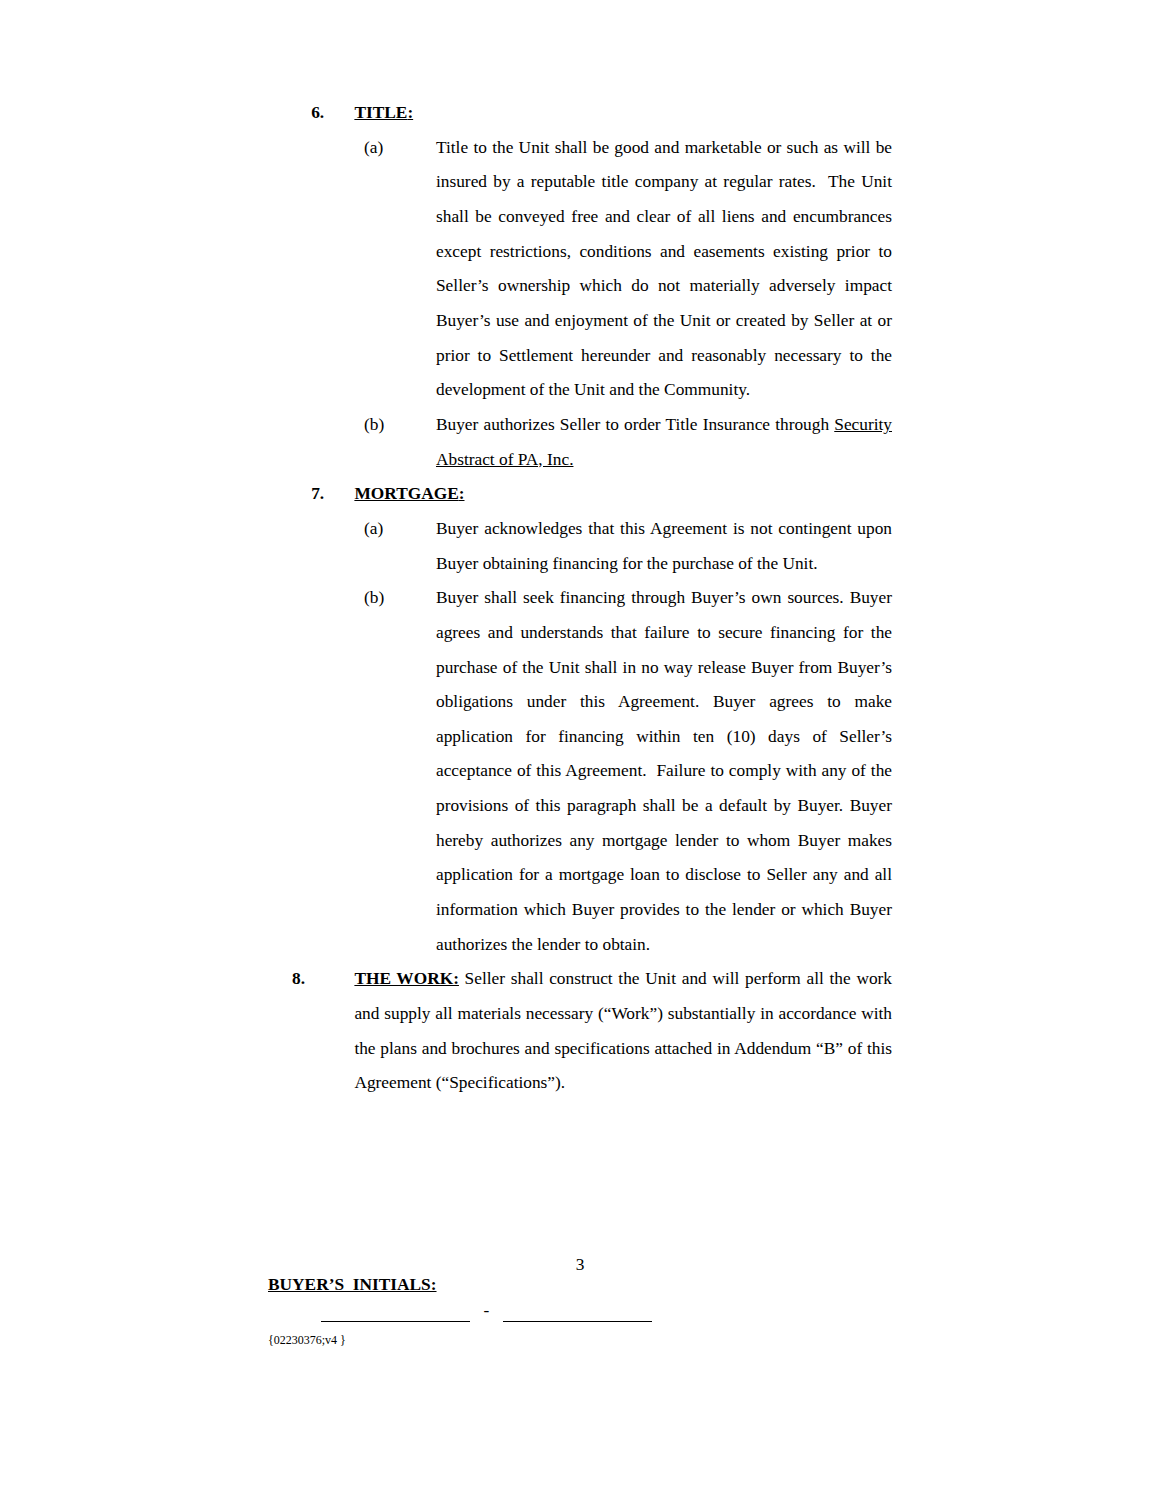6. TITLE:
(a) Title to the Unit shall be good and marketable or such as will be insured by a reputable title company at regular rates. The Unit shall be conveyed free and clear of all liens and encumbrances except restrictions, conditions and easements existing prior to Seller’s ownership which do not materially adversely impact Buyer’s use and enjoyment of the Unit or created by Seller at or prior to Settlement hereunder and reasonably necessary to the development of the Unit and the Community.
(b) Buyer authorizes Seller to order Title Insurance through Security Abstract of PA, Inc.
7. MORTGAGE:
(a) Buyer acknowledges that this Agreement is not contingent upon Buyer obtaining financing for the purchase of the Unit.
(b) Buyer shall seek financing through Buyer’s own sources. Buyer agrees and understands that failure to secure financing for the purchase of the Unit shall in no way release Buyer from Buyer’s obligations under this Agreement. Buyer agrees to make application for financing within ten (10) days of Seller’s acceptance of this Agreement. Failure to comply with any of the provisions of this paragraph shall be a default by Buyer. Buyer hereby authorizes any mortgage lender to whom Buyer makes application for a mortgage loan to disclose to Seller any and all information which Buyer provides to the lender or which Buyer authorizes the lender to obtain.
8. THE WORK: Seller shall construct the Unit and will perform all the work and supply all materials necessary (“Work”) substantially in accordance with the plans and brochures and specifications attached in Addendum “B” of this Agreement (“Specifications”).
3
BUYER’S INITIALS:
-
{02230376;v4 }